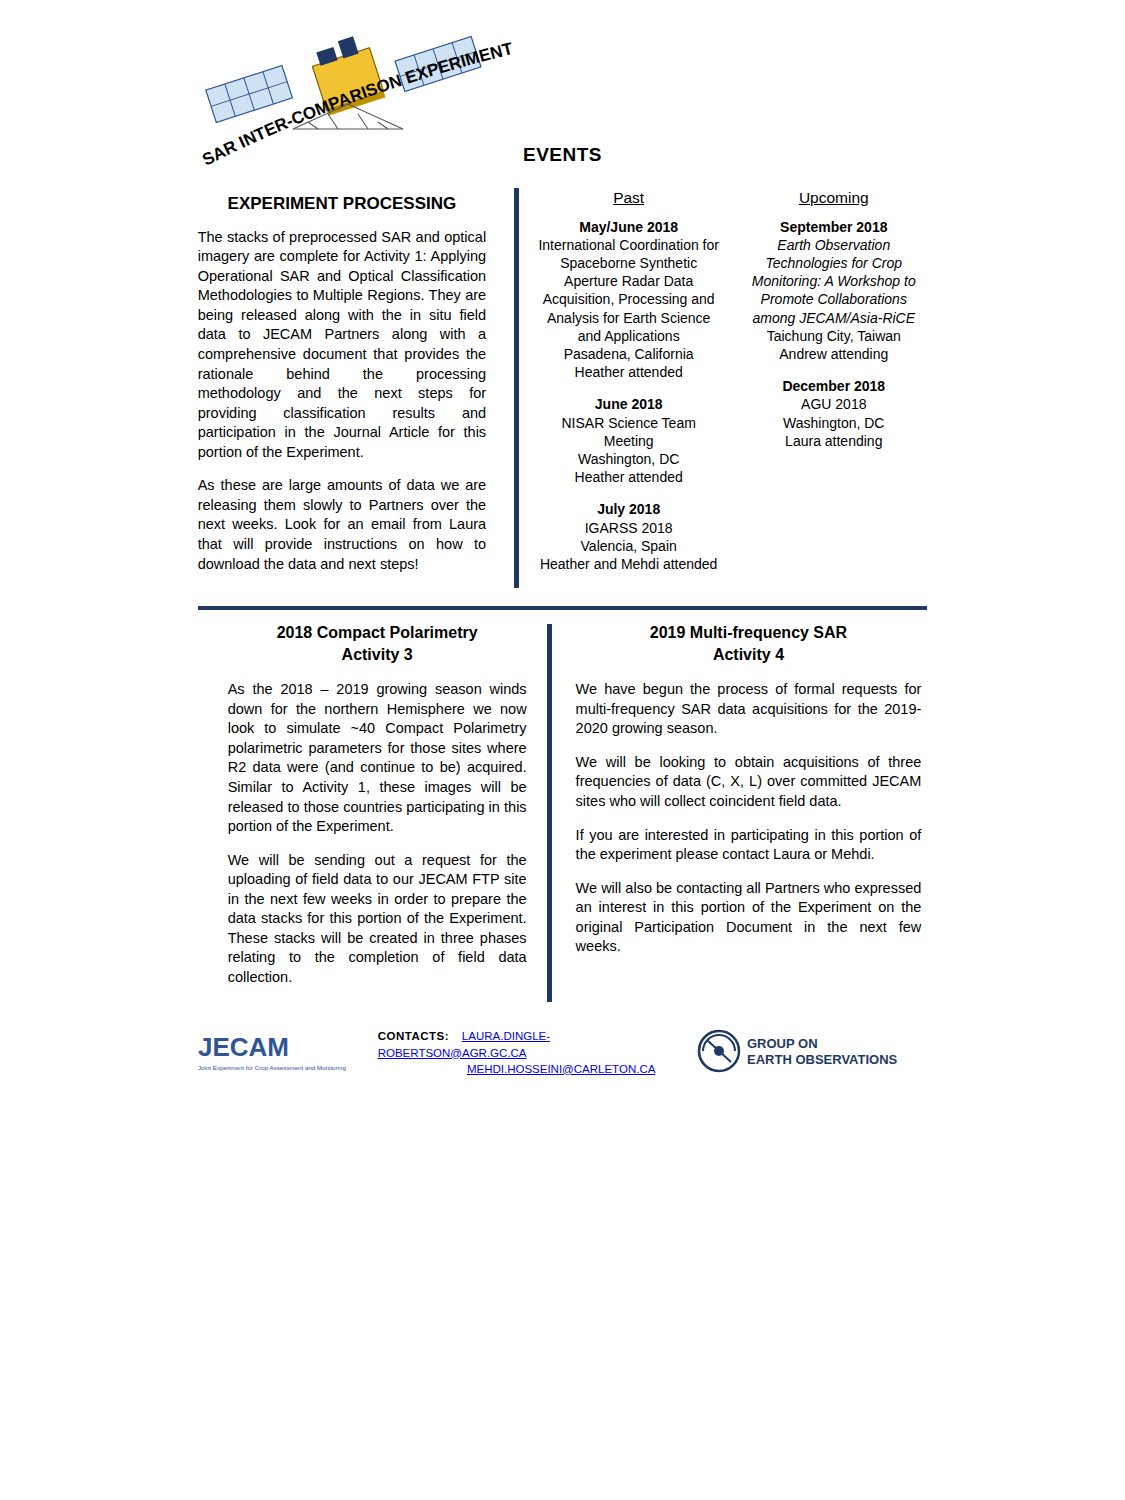SAR INTER-COMPARISON EXPERIMENT
EVENTS
EXPERIMENT PROCESSING
The stacks of preprocessed SAR and optical imagery are complete for Activity 1: Applying Operational SAR and Optical Classification Methodologies to Multiple Regions. They are being released along with the in situ field data to JECAM Partners along with a comprehensive document that provides the rationale behind the processing methodology and the next steps for providing classification results and participation in the Journal Article for this portion of the Experiment.
As these are large amounts of data we are releasing them slowly to Partners over the next weeks. Look for an email from Laura that will provide instructions on how to download the data and next steps!
Past
May/June 2018
International Coordination for Spaceborne Synthetic Aperture Radar Data Acquisition, Processing and Analysis for Earth Science and Applications
Pasadena, California
Heather attended
June 2018
NISAR Science Team Meeting
Washington, DC
Heather attended
July 2018
IGARSS 2018
Valencia, Spain
Heather and Mehdi attended
Upcoming
September 2018
Earth Observation Technologies for Crop Monitoring: A Workshop to Promote Collaborations among JECAM/Asia-RiCE
Taichung City, Taiwan
Andrew attending
December 2018
AGU 2018
Washington, DC
Laura attending
2018 Compact Polarimetry
Activity 3
As the 2018 – 2019 growing season winds down for the northern Hemisphere we now look to simulate ~40 Compact Polarimetry polarimetric parameters for those sites where R2 data were (and continue to be) acquired. Similar to Activity 1, these images will be released to those countries participating in this portion of the Experiment.
We will be sending out a request for the uploading of field data to our JECAM FTP site in the next few weeks in order to prepare the data stacks for this portion of the Experiment. These stacks will be created in three phases relating to the completion of field data collection.
2019 Multi-frequency SAR
Activity 4
We have begun the process of formal requests for multi-frequency SAR data acquisitions for the 2019-2020 growing season.
We will be looking to obtain acquisitions of three frequencies of data (C, X, L) over committed JECAM sites who will collect coincident field data.
If you are interested in participating in this portion of the experiment please contact Laura or Mehdi.
We will also be contacting all Partners who expressed an interest in this portion of the Experiment on the original Participation Document in the next few weeks.
JECAM Joint Experiment for Crop Assessment and Monitoring
CONTACTS: LAURA.DINGLE-ROBERTSON@AGR.GC.CA
MEHDI.HOSSEINI@CARLETON.CA
GROUP ON EARTH OBSERVATIONS